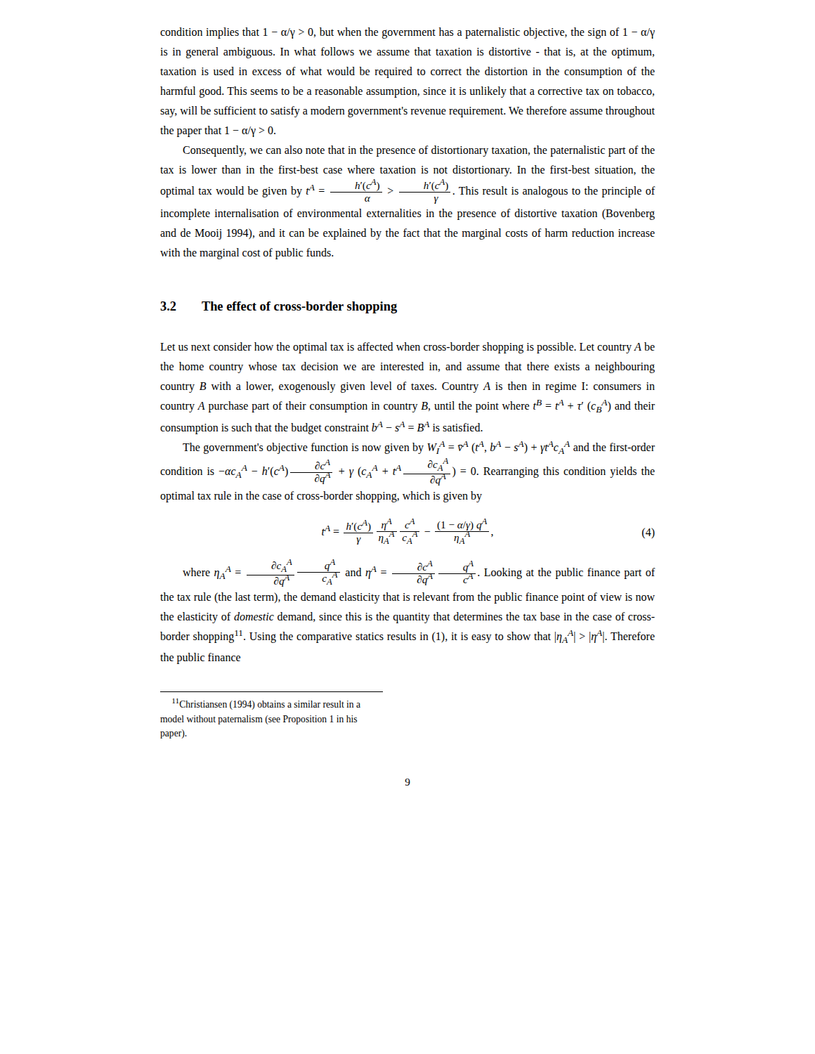condition implies that 1 − α/γ > 0, but when the government has a paternalistic objective, the sign of 1 − α/γ is in general ambiguous. In what follows we assume that taxation is distortive - that is, at the optimum, taxation is used in excess of what would be required to correct the distortion in the consumption of the harmful good. This seems to be a reasonable assumption, since it is unlikely that a corrective tax on tobacco, say, will be sufficient to satisfy a modern government's revenue requirement. We therefore assume throughout the paper that 1 − α/γ > 0.
Consequently, we can also note that in the presence of distortionary taxation, the paternalistic part of the tax is lower than in the first-best case where taxation is not distortionary. In the first-best situation, the optimal tax would be given by tA = h′(cA) α > h′(cA) γ. This result is analogous to the principle of incomplete internalisation of environmental externalities in the presence of distortive taxation (Bovenberg and de Mooij 1994), and it can be explained by the fact that the marginal costs of harm reduction increase with the marginal cost of public funds.
3.2 The effect of cross-border shopping
Let us next consider how the optimal tax is affected when cross-border shopping is possible. Let country A be the home country whose tax decision we are interested in, and assume that there exists a neighbouring country B with a lower, exogenously given level of taxes. Country A is then in regime I: consumers in country A purchase part of their consumption in country B, until the point where tB = tA + τ′ (cBA) and their consumption is such that the budget constraint bA − sA = BA is satisfied.
The government's objective function is now given by WIA = v̄A (tA, bA − sA) + γtAcAA and the first-order condition is −αcAA − h′(cA)∂cA∂qA + γ (cAA + tA∂cAA∂qA) = 0. Rearranging this condition yields the optimal tax rule in the case of cross-border shopping, which is given by
tA = h′(cA) γ ηA ηAA cA cAA − (1 − α/γ) qA ηAA, (4)
where ηAA = ∂cAA∂qA qA cAA and ηA = ∂cA∂qA qA cA. Looking at the public finance part of the tax rule (the last term), the demand elasticity that is relevant from the public finance point of view is now the elasticity of domestic demand, since this is the quantity that determines the tax base in the case of cross-border shopping11. Using the comparative statics results in (1), it is easy to show that |ηAA| > |ηA|. Therefore the public finance
11Christiansen (1994) obtains a similar result in a model without paternalism (see Proposition 1 in his paper).
9